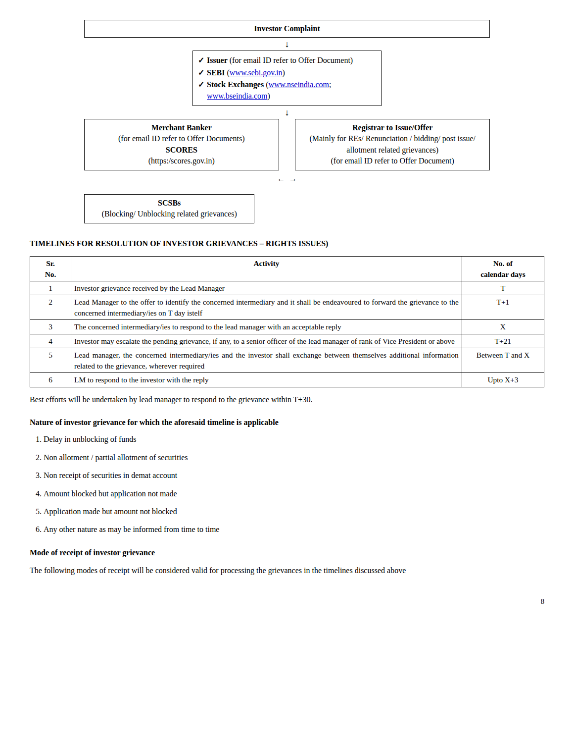Investor Complaint
↓
Issuer (for email ID refer to Offer Document)
SEBI (www.sebi.gov.in)
Stock Exchanges (www.nseindia.com; www.bseindia.com)
↓
Merchant Banker
(for email ID refer to Offer Documents)
SCORES
(https:/scores.gov.in)
Registrar to Issue/Offer
(Mainly for REs/ Renunciation / bidding/ post issue/ allotment related grievances)
(for email ID refer to Offer Document)
← →
SCSBs
(Blocking/ Unblocking related grievances)
TIMELINES FOR RESOLUTION OF INVESTOR GRIEVANCES – RIGHTS ISSUES)
| Sr. No. | Activity | No. of calendar days |
| --- | --- | --- |
| 1 | Investor grievance received by the Lead Manager | T |
| 2 | Lead Manager to the offer to identify the concerned intermediary and it shall be endeavoured to forward the grievance to the concerned intermediary/ies on T day istelf | T+1 |
| 3 | The concerned intermediary/ies to respond to the lead manager with an acceptable reply | X |
| 4 | Investor may escalate the pending grievance, if any, to a senior officer of the lead manager of rank of Vice President or above | T+21 |
| 5 | Lead manager, the concerned intermediary/ies and the investor shall exchange between themselves additional information related to the grievance, wherever required | Between T and X |
| 6 | LM to respond to the investor with the reply | Upto X+3 |
Best efforts will be undertaken by lead manager to respond to the grievance within T+30.
Nature of investor grievance for which the aforesaid timeline is applicable
Delay in unblocking of funds
Non allotment / partial allotment of securities
Non receipt of securities in demat account
Amount blocked but application not made
Application made but amount not blocked
Any other nature as may be informed from time to time
Mode of receipt of investor grievance
The following modes of receipt will be considered valid for processing the grievances in the timelines discussed above
8